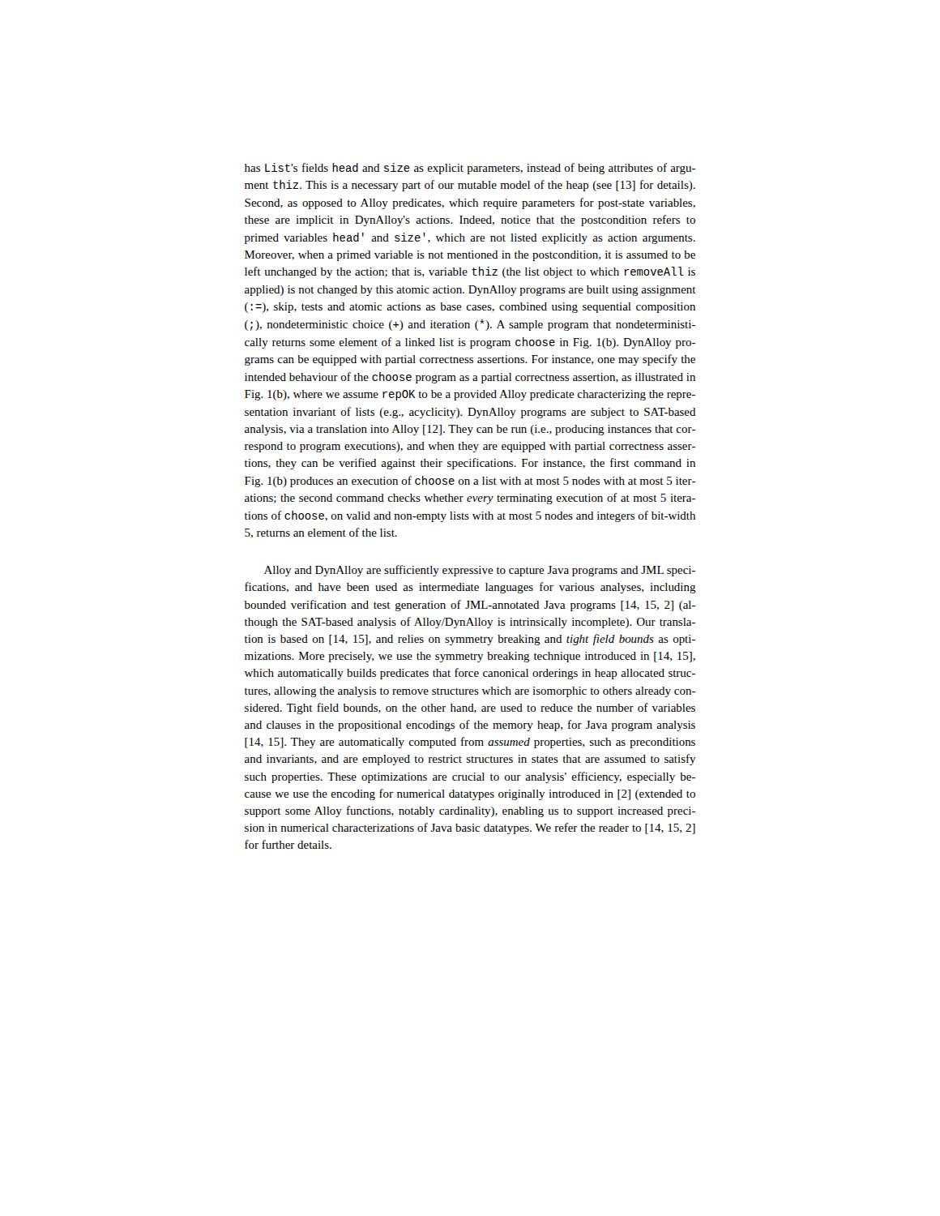has List's fields head and size as explicit parameters, instead of being attributes of argument thiz. This is a necessary part of our mutable model of the heap (see [13] for details). Second, as opposed to Alloy predicates, which require parameters for post-state variables, these are implicit in DynAlloy's actions. Indeed, notice that the postcondition refers to primed variables head' and size', which are not listed explicitly as action arguments. Moreover, when a primed variable is not mentioned in the postcondition, it is assumed to be left unchanged by the action; that is, variable thiz (the list object to which removeAll is applied) is not changed by this atomic action. DynAlloy programs are built using assignment (:=), skip, tests and atomic actions as base cases, combined using sequential composition (;), nondeterministic choice (+) and iteration (*). A sample program that nondeterministically returns some element of a linked list is program choose in Fig. 1(b). DynAlloy programs can be equipped with partial correctness assertions. For instance, one may specify the intended behaviour of the choose program as a partial correctness assertion, as illustrated in Fig. 1(b), where we assume repOK to be a provided Alloy predicate characterizing the representation invariant of lists (e.g., acyclicity). DynAlloy programs are subject to SAT-based analysis, via a translation into Alloy [12]. They can be run (i.e., producing instances that correspond to program executions), and when they are equipped with partial correctness assertions, they can be verified against their specifications. For instance, the first command in Fig. 1(b) produces an execution of choose on a list with at most 5 nodes with at most 5 iterations; the second command checks whether every terminating execution of at most 5 iterations of choose, on valid and non-empty lists with at most 5 nodes and integers of bit-width 5, returns an element of the list.
Alloy and DynAlloy are sufficiently expressive to capture Java programs and JML specifications, and have been used as intermediate languages for various analyses, including bounded verification and test generation of JML-annotated Java programs [14, 15, 2] (although the SAT-based analysis of Alloy/DynAlloy is intrinsically incomplete). Our translation is based on [14, 15], and relies on symmetry breaking and tight field bounds as optimizations. More precisely, we use the symmetry breaking technique introduced in [14, 15], which automatically builds predicates that force canonical orderings in heap allocated structures, allowing the analysis to remove structures which are isomorphic to others already considered. Tight field bounds, on the other hand, are used to reduce the number of variables and clauses in the propositional encodings of the memory heap, for Java program analysis [14, 15]. They are automatically computed from assumed properties, such as preconditions and invariants, and are employed to restrict structures in states that are assumed to satisfy such properties. These optimizations are crucial to our analysis' efficiency, especially because we use the encoding for numerical datatypes originally introduced in [2] (extended to support some Alloy functions, notably cardinality), enabling us to support increased precision in numerical characterizations of Java basic datatypes. We refer the reader to [14, 15, 2] for further details.